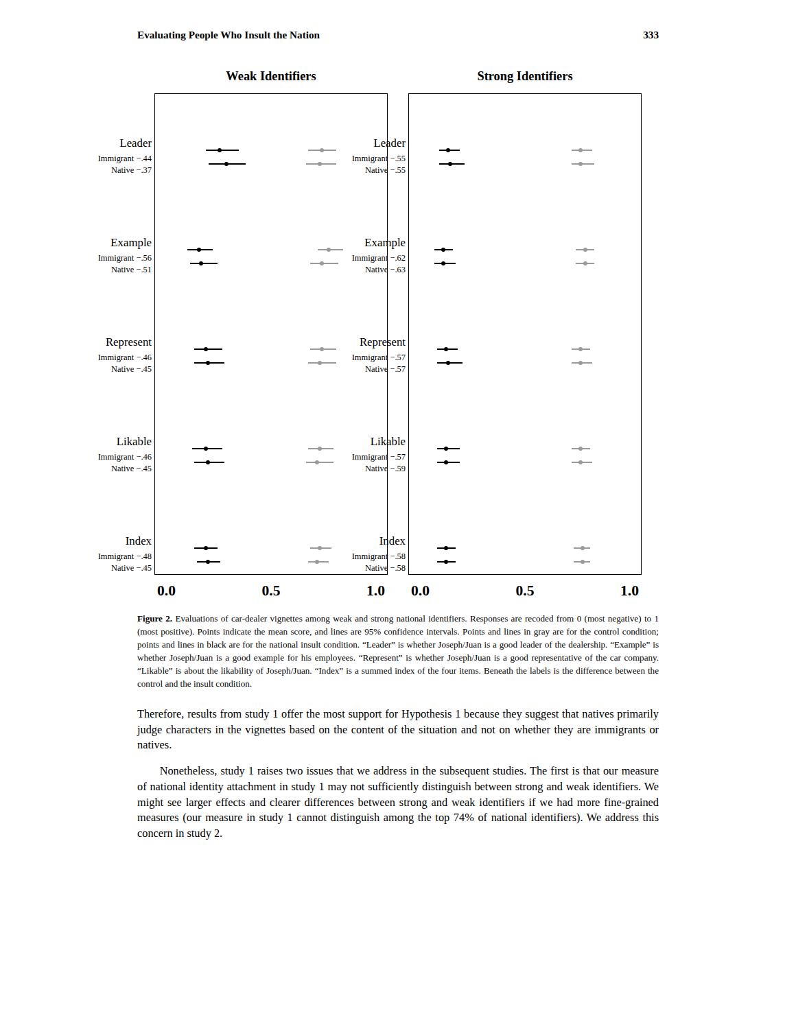Evaluating People Who Insult the Nation 333
Weak Identifiers
Leader
Immigrant −.44
Native −.37
Example
Immigrant −.56
Native −.51
Represent
Immigrant −.46
Native −.45
Likable
Immigrant −.46
Native −.45
Index
Immigrant −.48
Native −.45
0.00.51.0
Strong Identifiers
Leader
Immigrant −.55
Native −.55
Example
Immigrant −.62
Native −.63
Represent
Immigrant −.57
Native −.57
Likable
Immigrant −.57
Native −.59
Index
Immigrant −.58
Native −.58
0.00.51.0
Figure 2. Evaluations of car-dealer vignettes among weak and strong national identifiers. Responses are recoded from 0 (most negative) to 1 (most positive). Points indicate the mean score, and lines are 95% confidence intervals. Points and lines in gray are for the control condition; points and lines in black are for the national insult condition. “Leader” is whether Joseph/Juan is a good leader of the dealership. “Example” is whether Joseph/Juan is a good example for his employees. “Represent” is whether Joseph/Juan is a good representative of the car company. “Likable” is about the likability of Joseph/Juan. “Index” is a summed index of the four items. Beneath the labels is the difference between the control and the insult condition.
Therefore, results from study 1 offer the most support for Hypothesis 1 because they suggest that natives primarily judge characters in the vignettes based on the content of the situation and not on whether they are immigrants or natives.
Nonetheless, study 1 raises two issues that we address in the subsequent studies. The first is that our measure of national identity attachment in study 1 may not sufficiently distinguish between strong and weak identifiers. We might see larger effects and clearer differences between strong and weak identifiers if we had more fine-grained measures (our measure in study 1 cannot distinguish among the top 74% of national identifiers). We address this concern in study 2.